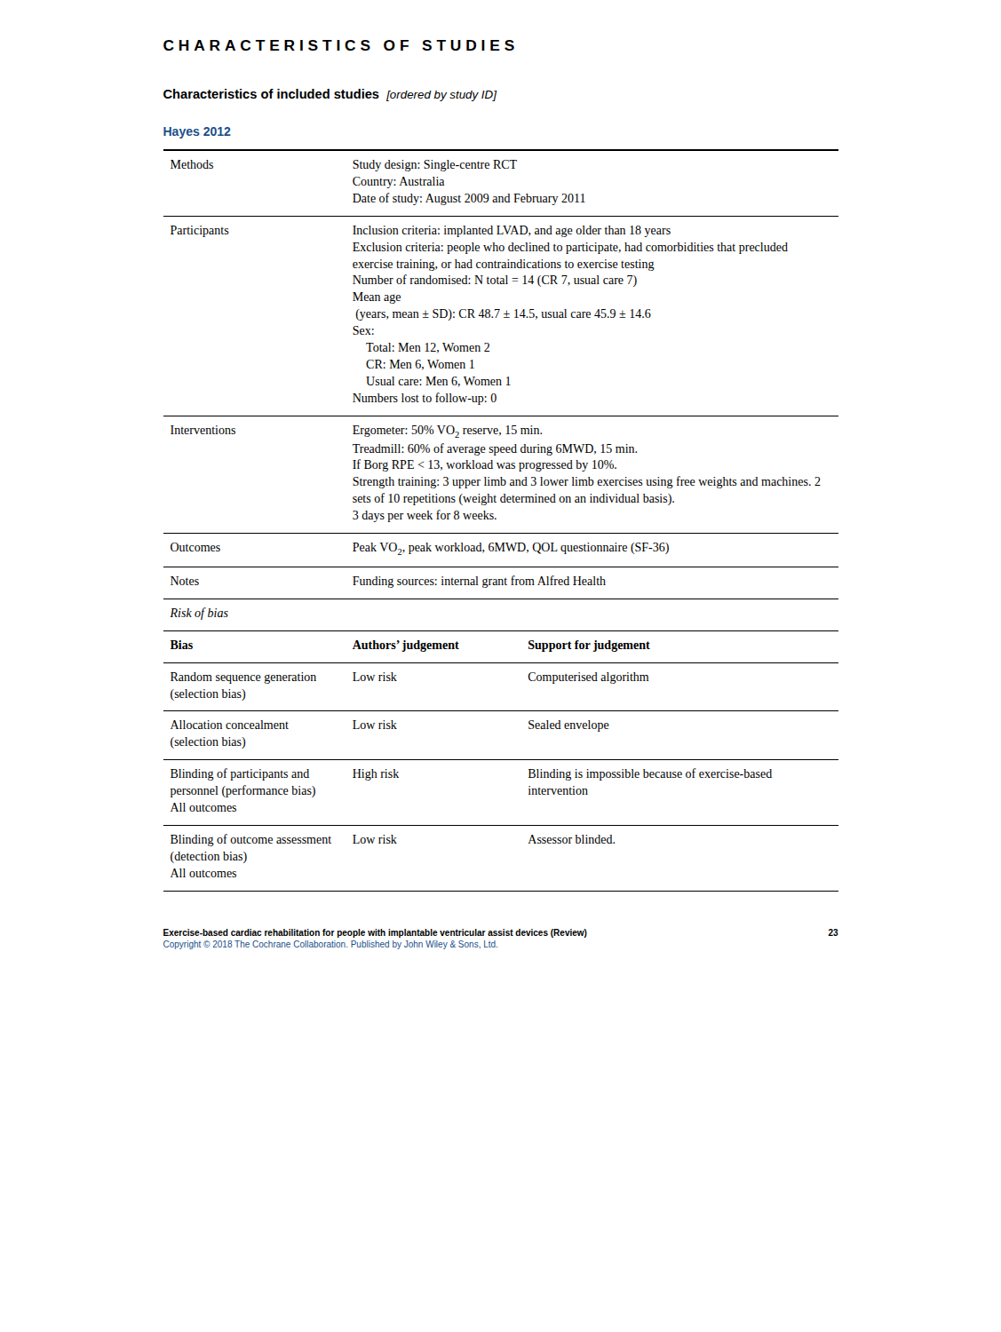CHARACTERISTICS OF STUDIES
Characteristics of included studies [ordered by study ID]
Hayes 2012
| Methods | Study design: Single-centre RCT Country: Australia Date of study: August 2009 and February 2011 |
| Participants | Inclusion criteria: implanted LVAD, and age older than 18 years Exclusion criteria: people who declined to participate, had comorbidities that precluded exercise training, or had contraindications to exercise testing Number of randomised: N total = 14 (CR 7, usual care 7) Mean age (years, mean ± SD): CR 48.7 ± 14.5, usual care 45.9 ± 14.6 Sex: Total: Men 12, Women 2 CR: Men 6, Women 1 Usual care: Men 6, Women 1 Numbers lost to follow-up: 0 |
| Interventions | Ergometer: 50% VO 2 reserve, 15 min. Treadmill: 60% of average speed during 6MWD, 15 min. If Borg RPE < 13, workload was progressed by 10%. Strength training: 3 upper limb and 3 lower limb exercises using free weights and machines. 2 sets of 10 repetitions (weight determined on an individual basis). 3 days per week for 8 weeks. |
| Outcomes | Peak VO 2 , peak workload, 6MWD, QOL questionnaire (SF-36) |
| Notes | Funding sources: internal grant from Alfred Health |
| Risk of bias |
| Bias | Authors’ judgement | Support for judgement |
| --- | --- | --- |
| Random sequence generation (selection bias) | Low risk | Computerised algorithm |
| Allocation concealment (selection bias) | Low risk | Sealed envelope |
| Blinding of participants and personnel (performance bias) All outcomes | High risk | Blinding is impossible because of exercise-based intervention |
| Blinding of outcome assessment (detection bias) All outcomes | Low risk | Assessor blinded. |
23
Exercise-based cardiac rehabilitation for people with implantable ventricular assist devices (Review)
Copyright © 2018 The Cochrane Collaboration. Published by John Wiley & Sons, Ltd.